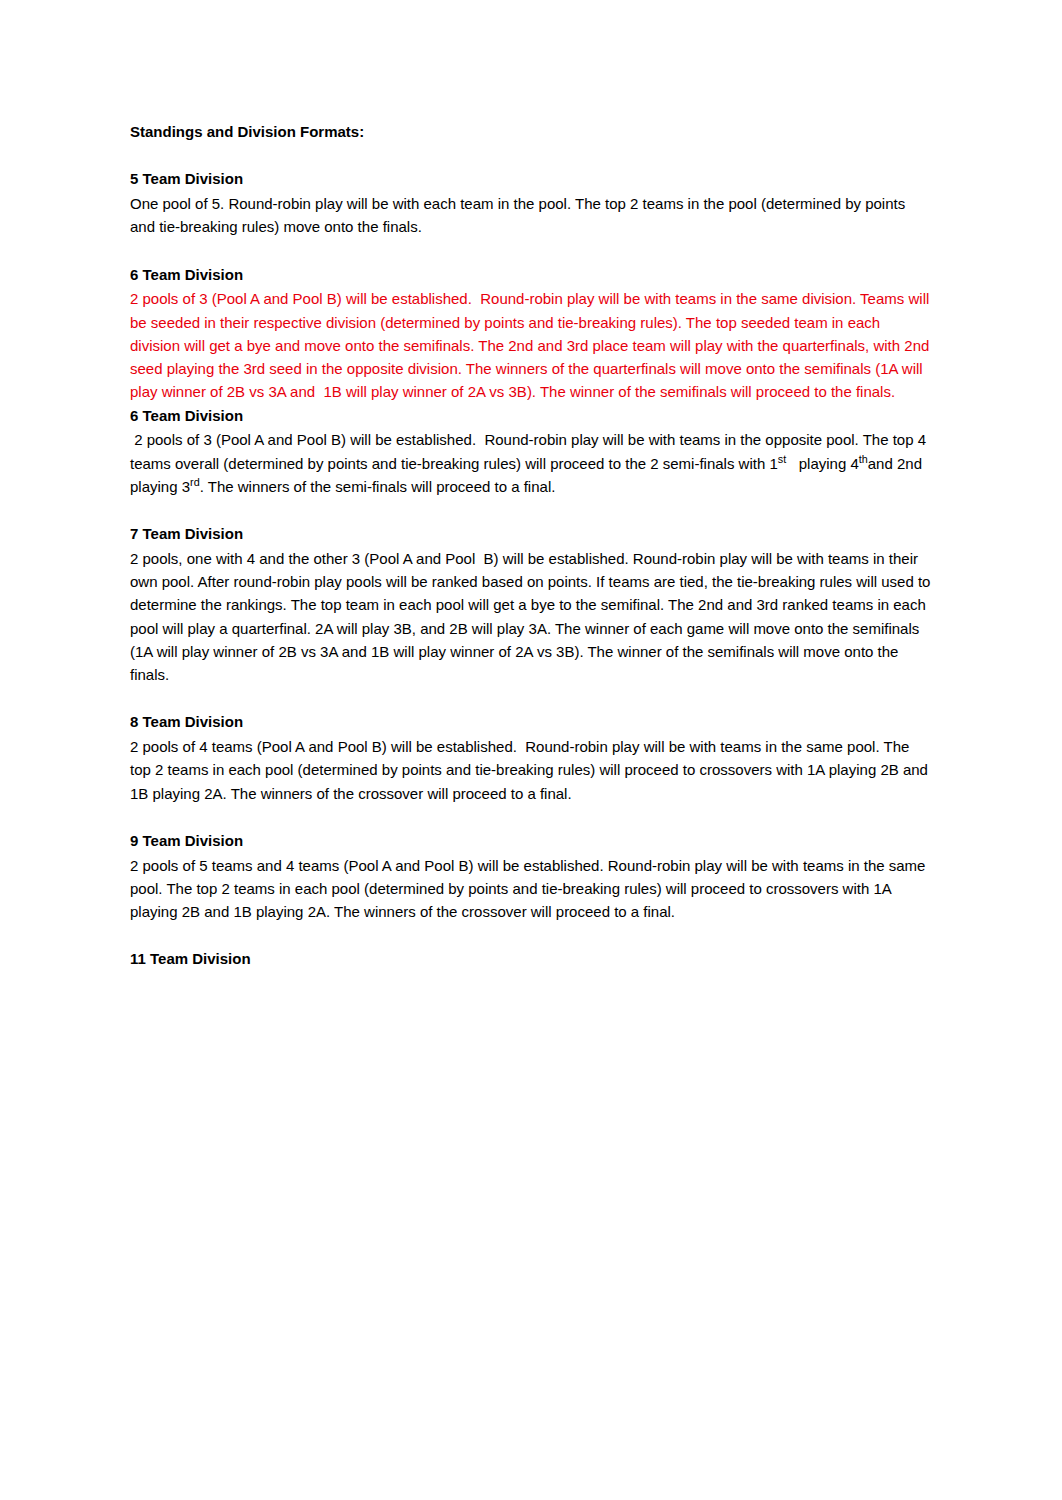Standings and Division Formats:
5 Team Division
One pool of 5. Round-robin play will be with each team in the pool. The top 2 teams in the pool (determined by points and tie-breaking rules) move onto the finals.
6 Team Division
2 pools of 3 (Pool A and Pool B) will be established. Round-robin play will be with teams in the same division. Teams will be seeded in their respective division (determined by points and tie-breaking rules). The top seeded team in each division will get a bye and move onto the semifinals. The 2nd and 3rd place team will play with the quarterfinals, with 2nd seed playing the 3rd seed in the opposite division. The winners of the quarterfinals will move onto the semifinals (1A will play winner of 2B vs 3A and 1B will play winner of 2A vs 3B). The winner of the semifinals will proceed to the finals.
6 Team Division
2 pools of 3 (Pool A and Pool B) will be established. Round-robin play will be with teams in the opposite pool. The top 4 teams overall (determined by points and tie-breaking rules) will proceed to the 2 semi-finals with 1st playing 4thand 2nd playing 3rd. The winners of the semi-finals will proceed to a final.
7 Team Division
2 pools, one with 4 and the other 3 (Pool A and Pool B) will be established. Round-robin play will be with teams in their own pool. After round-robin play pools will be ranked based on points. If teams are tied, the tie-breaking rules will used to determine the rankings. The top team in each pool will get a bye to the semifinal. The 2nd and 3rd ranked teams in each pool will play a quarterfinal. 2A will play 3B, and 2B will play 3A. The winner of each game will move onto the semifinals (1A will play winner of 2B vs 3A and 1B will play winner of 2A vs 3B). The winner of the semifinals will move onto the finals.
8 Team Division
2 pools of 4 teams (Pool A and Pool B) will be established. Round-robin play will be with teams in the same pool. The top 2 teams in each pool (determined by points and tie-breaking rules) will proceed to crossovers with 1A playing 2B and 1B playing 2A. The winners of the crossover will proceed to a final.
9 Team Division
2 pools of 5 teams and 4 teams (Pool A and Pool B) will be established. Round-robin play will be with teams in the same pool. The top 2 teams in each pool (determined by points and tie-breaking rules) will proceed to crossovers with 1A playing 2B and 1B playing 2A. The winners of the crossover will proceed to a final.
11 Team Division